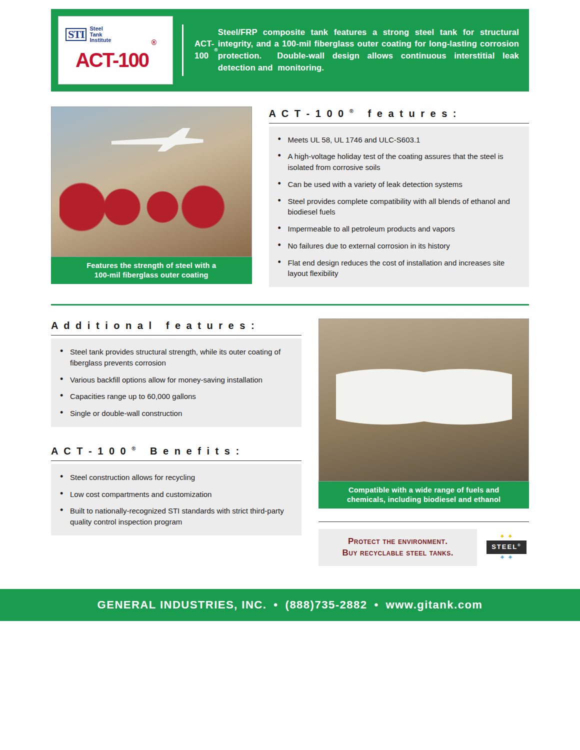STI Steel
Tank
Institute
ACT-100®
ACT-100® Steel/FRP composite tank features a strong steel tank for structural integrity, and a 100-mil fiberglass outer coating for long-lasting corrosion protection. Double-wall design allows continuous interstitial leak detection and monitoring.
Features the strength of steel with a
100-mil fiberglass outer coating
A C T - 1 0 0 ® f e a t u r e s :
Meets UL 58, UL 1746 and ULC-S603.1
A high-voltage holiday test of the coating assures that the steel is isolated from corrosive soils
Can be used with a variety of leak detection systems
Steel provides complete compatibility with all blends of ethanol and biodiesel fuels
Impermeable to all petroleum products and vapors
No failures due to external corrosion in its history
Flat end design reduces the cost of installation and increases site layout flexibility
A d d i t i o n a l f e a t u r e s :
Steel tank provides structural strength, while its outer coating of fiberglass prevents corrosion
Various backfill options allow for money-saving installation
Capacities range up to 60,000 gallons
Single or double-wall construction
A C T - 1 0 0 ® B e n e f i t s :
Steel construction allows for recycling
Low cost compartments and customization
Built to nationally-recognized STI standards with strict third-party quality control inspection program
Compatible with a wide range of fuels and
chemicals, including biodiesel and ethanol
Protect the environment.
Buy recyclable steel tanks.
✦ ✦ STEEL® ✦ ✦
GENERAL INDUSTRIES, INC.•(888)735-2882•www.gitank.com